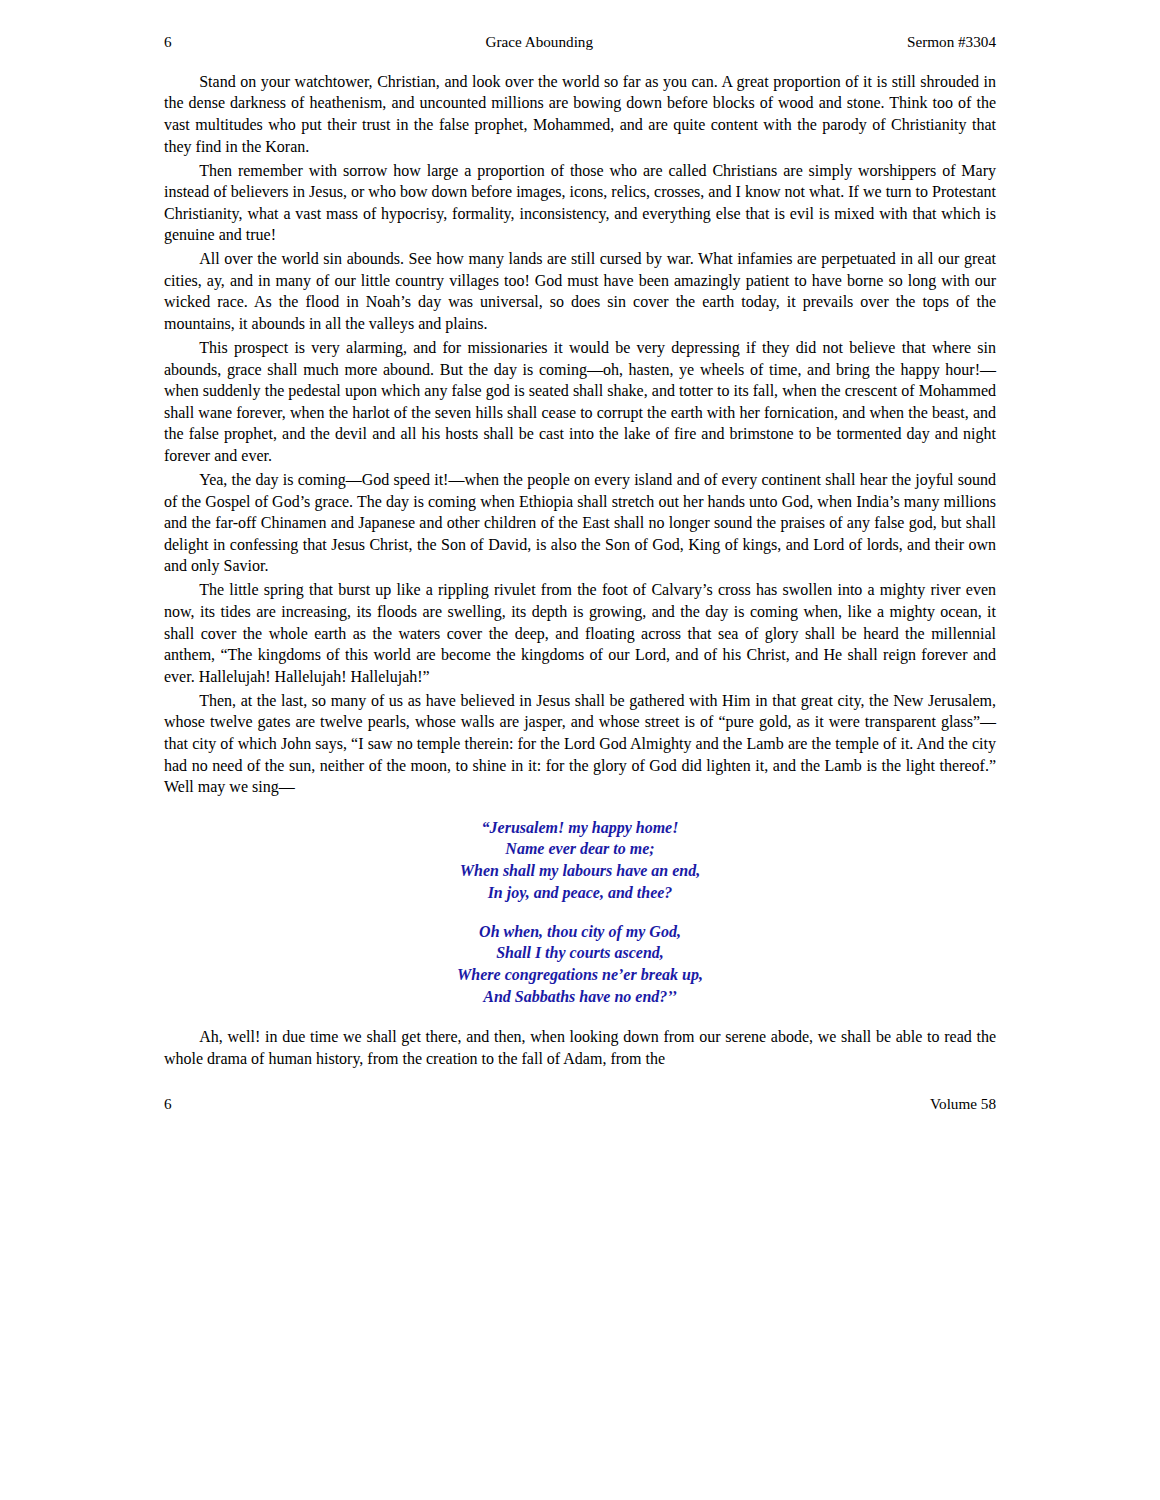6 Grace Abounding Sermon #3304
Stand on your watchtower, Christian, and look over the world so far as you can. A great proportion of it is still shrouded in the dense darkness of heathenism, and uncounted millions are bowing down before blocks of wood and stone. Think too of the vast multitudes who put their trust in the false prophet, Mohammed, and are quite content with the parody of Christianity that they find in the Koran.
Then remember with sorrow how large a proportion of those who are called Christians are simply worshippers of Mary instead of believers in Jesus, or who bow down before images, icons, relics, crosses, and I know not what. If we turn to Protestant Christianity, what a vast mass of hypocrisy, formality, inconsistency, and everything else that is evil is mixed with that which is genuine and true!
All over the world sin abounds. See how many lands are still cursed by war. What infamies are perpetuated in all our great cities, ay, and in many of our little country villages too! God must have been amazingly patient to have borne so long with our wicked race. As the flood in Noah’s day was universal, so does sin cover the earth today, it prevails over the tops of the mountains, it abounds in all the valleys and plains.
This prospect is very alarming, and for missionaries it would be very depressing if they did not believe that where sin abounds, grace shall much more abound. But the day is coming—oh, hasten, ye wheels of time, and bring the happy hour!—when suddenly the pedestal upon which any false god is seated shall shake, and totter to its fall, when the crescent of Mohammed shall wane forever, when the harlot of the seven hills shall cease to corrupt the earth with her fornication, and when the beast, and the false prophet, and the devil and all his hosts shall be cast into the lake of fire and brimstone to be tormented day and night forever and ever.
Yea, the day is coming—God speed it!—when the people on every island and of every continent shall hear the joyful sound of the Gospel of God’s grace. The day is coming when Ethiopia shall stretch out her hands unto God, when India’s many millions and the far-off Chinamen and Japanese and other children of the East shall no longer sound the praises of any false god, but shall delight in confessing that Jesus Christ, the Son of David, is also the Son of God, King of kings, and Lord of lords, and their own and only Savior.
The little spring that burst up like a rippling rivulet from the foot of Calvary’s cross has swollen into a mighty river even now, its tides are increasing, its floods are swelling, its depth is growing, and the day is coming when, like a mighty ocean, it shall cover the whole earth as the waters cover the deep, and floating across that sea of glory shall be heard the millennial anthem, “The kingdoms of this world are become the kingdoms of our Lord, and of his Christ, and He shall reign forever and ever. Hallelujah! Hallelujah! Hallelujah!”
Then, at the last, so many of us as have believed in Jesus shall be gathered with Him in that great city, the New Jerusalem, whose twelve gates are twelve pearls, whose walls are jasper, and whose street is of “pure gold, as it were transparent glass”—that city of which John says, “I saw no temple therein: for the Lord God Almighty and the Lamb are the temple of it. And the city had no need of the sun, neither of the moon, to shine in it: for the glory of God did lighten it, and the Lamb is the light thereof.” Well may we sing—
“Jerusalem! my happy home!
Name ever dear to me;
When shall my labours have an end,
In joy, and peace, and thee?
Oh when, thou city of my God,
Shall I thy courts ascend,
Where congregations ne’er break up,
And Sabbaths have no end?’’
Ah, well! in due time we shall get there, and then, when looking down from our serene abode, we shall be able to read the whole drama of human history, from the creation to the fall of Adam, from the
6 Volume 58